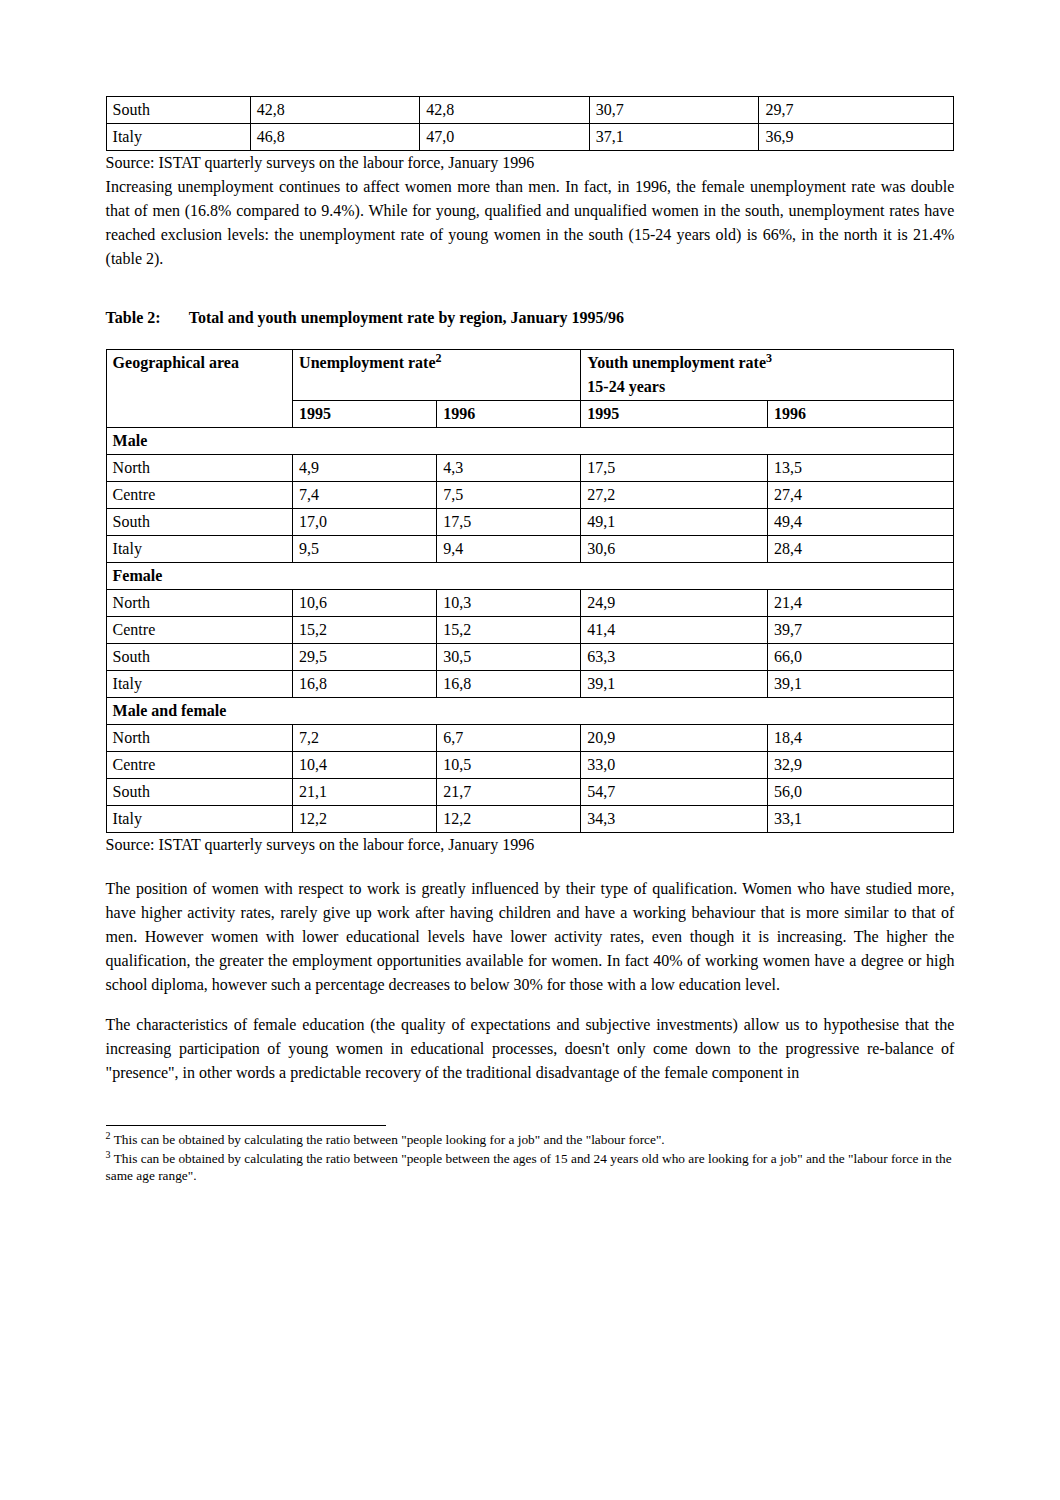| South | 42,8 | 42,8 | 30,7 | 29,7 |
| Italy | 46,8 | 47,0 | 37,1 | 36,9 |
Source: ISTAT quarterly surveys on the labour force, January 1996
Increasing unemployment continues to affect women more than men. In fact, in 1996, the female unemployment rate was double that of men (16.8% compared to 9.4%). While for young, qualified and unqualified women in the south, unemployment rates have reached exclusion levels: the unemployment rate of young women in the south (15-24 years old) is 66%, in the north it is 21.4% (table 2).
Table 2: Total and youth unemployment rate by region, January 1995/96
| Geographical area | Unemployment rate 2 | Youth unemployment rate 3 15-24 years |
| --- | --- | --- |
| 1995 | 1996 | 1995 | 1996 |
| Male |
| North | 4,9 | 4,3 | 17,5 | 13,5 |
| Centre | 7,4 | 7,5 | 27,2 | 27,4 |
| South | 17,0 | 17,5 | 49,1 | 49,4 |
| Italy | 9,5 | 9,4 | 30,6 | 28,4 |
| Female |
| North | 10,6 | 10,3 | 24,9 | 21,4 |
| Centre | 15,2 | 15,2 | 41,4 | 39,7 |
| South | 29,5 | 30,5 | 63,3 | 66,0 |
| Italy | 16,8 | 16,8 | 39,1 | 39,1 |
| Male and female |
| North | 7,2 | 6,7 | 20,9 | 18,4 |
| Centre | 10,4 | 10,5 | 33,0 | 32,9 |
| South | 21,1 | 21,7 | 54,7 | 56,0 |
| Italy | 12,2 | 12,2 | 34,3 | 33,1 |
Source: ISTAT quarterly surveys on the labour force, January 1996
The position of women with respect to work is greatly influenced by their type of qualification. Women who have studied more, have higher activity rates, rarely give up work after having children and have a working behaviour that is more similar to that of men. However women with lower educational levels have lower activity rates, even though it is increasing. The higher the qualification, the greater the employment opportunities available for women. In fact 40% of working women have a degree or high school diploma, however such a percentage decreases to below 30% for those with a low education level.
The characteristics of female education (the quality of expectations and subjective investments) allow us to hypothesise that the increasing participation of young women in educational processes, doesn't only come down to the progressive re-balance of "presence", in other words a predictable recovery of the traditional disadvantage of the female component in
2 This can be obtained by calculating the ratio between "people looking for a job" and the "labour force".
3 This can be obtained by calculating the ratio between "people between the ages of 15 and 24 years old who are looking for a job" and the "labour force in the same age range".